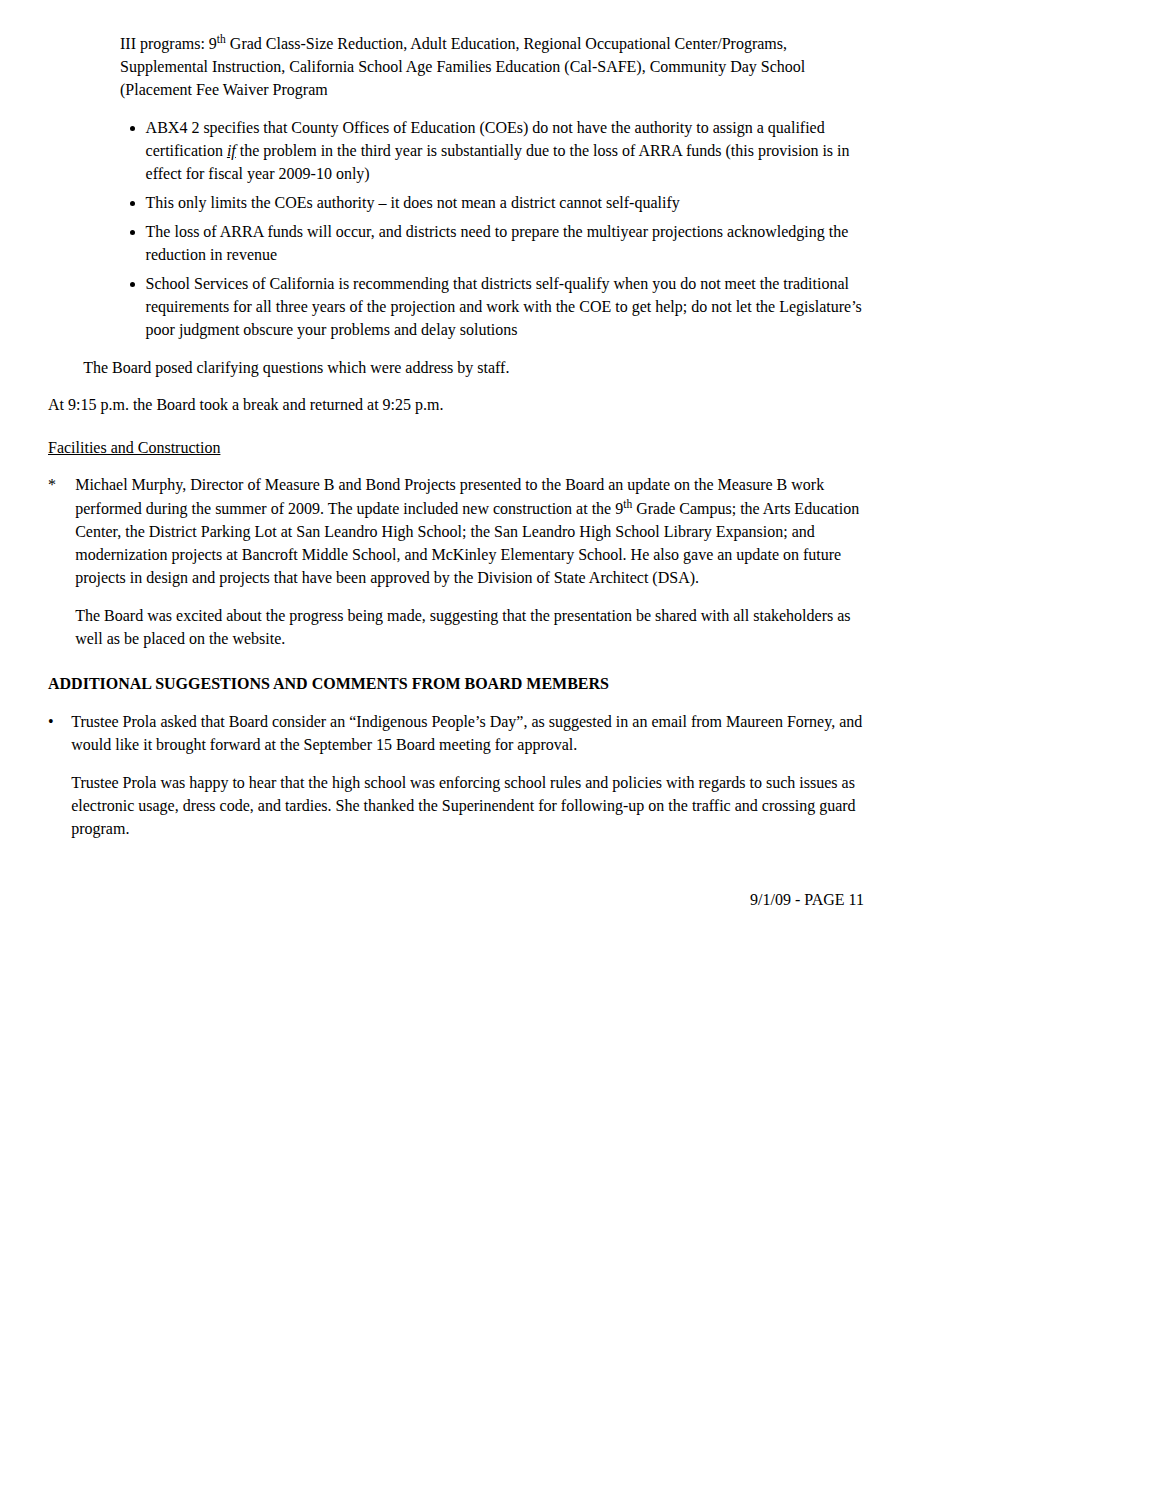III programs: 9th Grad Class-Size Reduction, Adult Education, Regional Occupational Center/Programs, Supplemental Instruction, California School Age Families Education (Cal-SAFE), Community Day School (Placement Fee Waiver Program
ABX4 2 specifies that County Offices of Education (COEs) do not have the authority to assign a qualified certification if the problem in the third year is substantially due to the loss of ARRA funds (this provision is in effect for fiscal year 2009-10 only)
This only limits the COEs authority – it does not mean a district cannot self-qualify
The loss of ARRA funds will occur, and districts need to prepare the multiyear projections acknowledging the reduction in revenue
School Services of California is recommending that districts self-qualify when you do not meet the traditional requirements for all three years of the projection and work with the COE to get help; do not let the Legislature’s poor judgment obscure your problems and delay solutions
The Board posed clarifying questions which were address by staff.
At 9:15 p.m. the Board took a break and returned at 9:25 p.m.
Facilities and Construction
*
Michael Murphy, Director of Measure B and Bond Projects presented to the Board an update on the Measure B work performed during the summer of 2009. The update included new construction at the 9th Grade Campus; the Arts Education Center, the District Parking Lot at San Leandro High School; the San Leandro High School Library Expansion; and modernization projects at Bancroft Middle School, and McKinley Elementary School. He also gave an update on future projects in design and projects that have been approved by the Division of State Architect (DSA).
The Board was excited about the progress being made, suggesting that the presentation be shared with all stakeholders as well as be placed on the website.
ADDITIONAL SUGGESTIONS AND COMMENTS FROM BOARD MEMBERS
•
Trustee Prola asked that Board consider an “Indigenous People’s Day”, as suggested in an email from Maureen Forney, and would like it brought forward at the September 15 Board meeting for approval.
Trustee Prola was happy to hear that the high school was enforcing school rules and policies with regards to such issues as electronic usage, dress code, and tardies. She thanked the Superinendent for following-up on the traffic and crossing guard program.
9/1/09 - PAGE 11